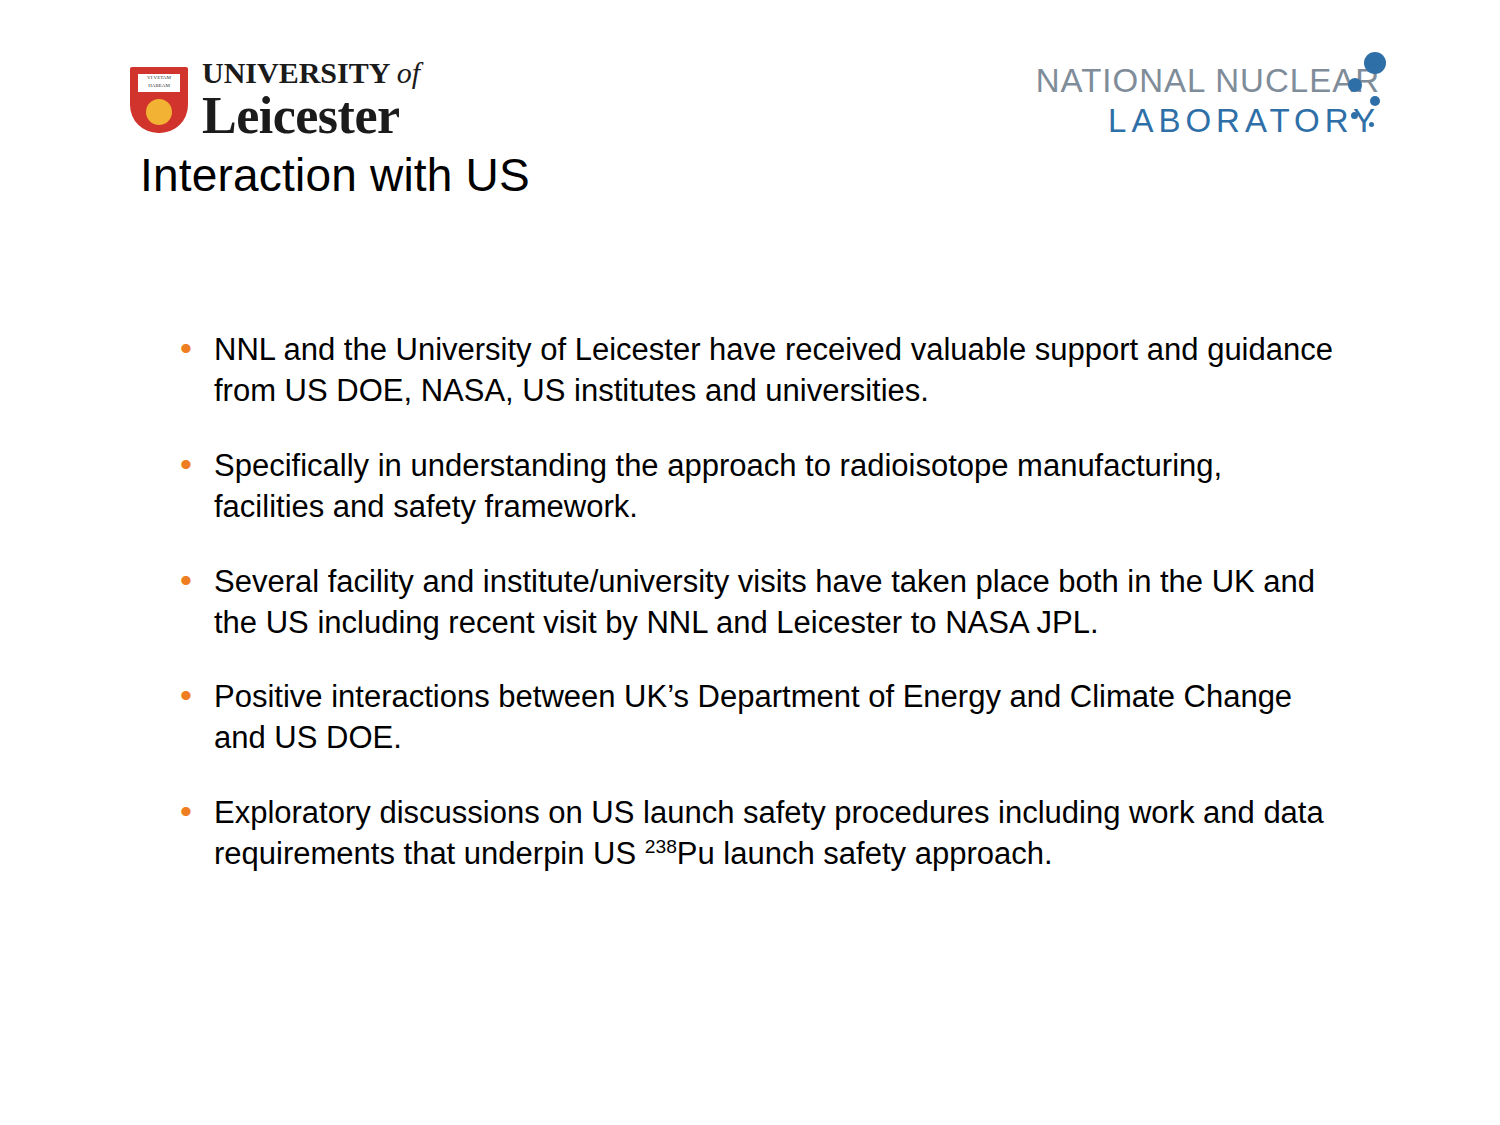UNIVERSITY of
Leicester
NATIONAL NUCLEAR
LABORATORY
Interaction with US
NNL and the University of Leicester have received valuable support and guidance from US DOE, NASA, US institutes and universities.
Specifically in understanding the approach to radioisotope manufacturing, facilities and safety framework.
Several facility and institute/university visits have taken place both in the UK and the US including recent visit by NNL and Leicester to NASA JPL.
Positive interactions between UK’s Department of Energy and Climate Change and US DOE.
Exploratory discussions on US launch safety procedures including work and data requirements that underpin US 238Pu launch safety approach.